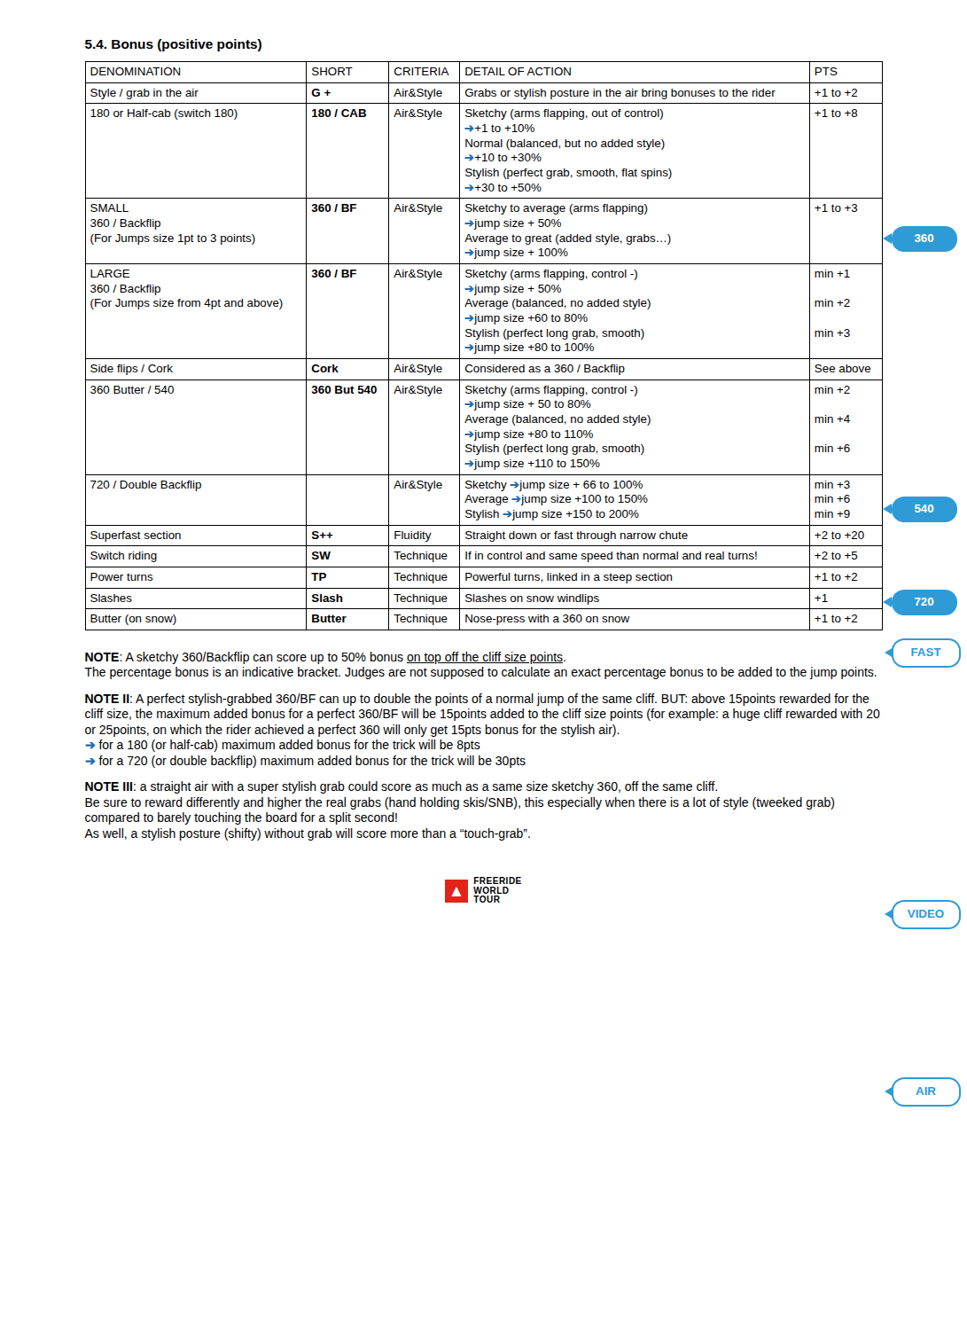5.4. Bonus (positive points)
360 540 720 FAST VIDEO AIR
| DENOMINATION | SHORT | CRITERIA | DETAIL OF ACTION | PTS |
| --- | --- | --- | --- | --- |
| Style / grab in the air | G + | Air&Style | Grabs or stylish posture in the air bring bonuses to the rider | +1 to +2 |
| 180 or Half-cab (switch 180) | 180 / CAB | Air&Style | Sketchy (arms flapping, out of control) ➔ +1 to +10% Normal (balanced, but no added style) ➔ +10 to +30% Stylish (perfect grab, smooth, flat spins) ➔ +30 to +50% | +1 to +8 |
| SMALL 360 / Backflip (For Jumps size 1pt to 3 points) | 360 / BF | Air&Style | Sketchy to average (arms flapping) ➔ jump size + 50% Average to great (added style, grabs…) ➔ jump size + 100% | +1 to +3 |
| LARGE 360 / Backflip (For Jumps size from 4pt and above) | 360 / BF | Air&Style | Sketchy (arms flapping, control -) ➔ jump size + 50% Average (balanced, no added style) ➔ jump size +60 to 80% Stylish (perfect long grab, smooth) ➔ jump size +80 to 100% | min +1 min +2 min +3 |
| Side flips / Cork | Cork | Air&Style | Considered as a 360 / Backflip | See above |
| 360 Butter / 540 | 360 But 540 | Air&Style | Sketchy (arms flapping, control -) ➔ jump size + 50 to 80% Average (balanced, no added style) ➔ jump size +80 to 110% Stylish (perfect long grab, smooth) ➔ jump size +110 to 150% | min +2 min +4 min +6 |
| 720 / Double Backflip | | Air&Style | Sketchy ➔ jump size + 66 to 100% Average ➔ jump size +100 to 150% Stylish ➔ jump size +150 to 200% | min +3 min +6 min +9 |
| Superfast section | S++ | Fluidity | Straight down or fast through narrow chute | +2 to +20 |
| Switch riding | SW | Technique | If in control and same speed than normal and real turns! | +2 to +5 |
| Power turns | TP | Technique | Powerful turns, linked in a steep section | +1 to +2 |
| Slashes | Slash | Technique | Slashes on snow windlips | +1 |
| Butter (on snow) | Butter | Technique | Nose-press with a 360 on snow | +1 to +2 |
NOTE: A sketchy 360/Backflip can score up to 50% bonus on top off the cliff size points.
The percentage bonus is an indicative bracket. Judges are not supposed to calculate an exact percentage bonus to be added to the jump points.
NOTE II: A perfect stylish-grabbed 360/BF can up to double the points of a normal jump of the same cliff. BUT: above 15points rewarded for the cliff size, the maximum added bonus for a perfect 360/BF will be 15points added to the cliff size points (for example: a huge cliff rewarded with 20 or 25points, on which the rider achieved a perfect 360 will only get 15pts bonus for the stylish air).
➔ for a 180 (or half-cab) maximum added bonus for the trick will be 8pts
➔ for a 720 (or double backflip) maximum added bonus for the trick will be 30pts
NOTE III: a straight air with a super stylish grab could score as much as a same size sketchy 360, off the same cliff.
Be sure to reward differently and higher the real grabs (hand holding skis/SNB), this especially when there is a lot of style (tweeked grab) compared to barely touching the board for a split second!
As well, a stylish posture (shifty) without grab will score more than a “touch-grab”.
▲ FREERIDE
WORLD
TOUR